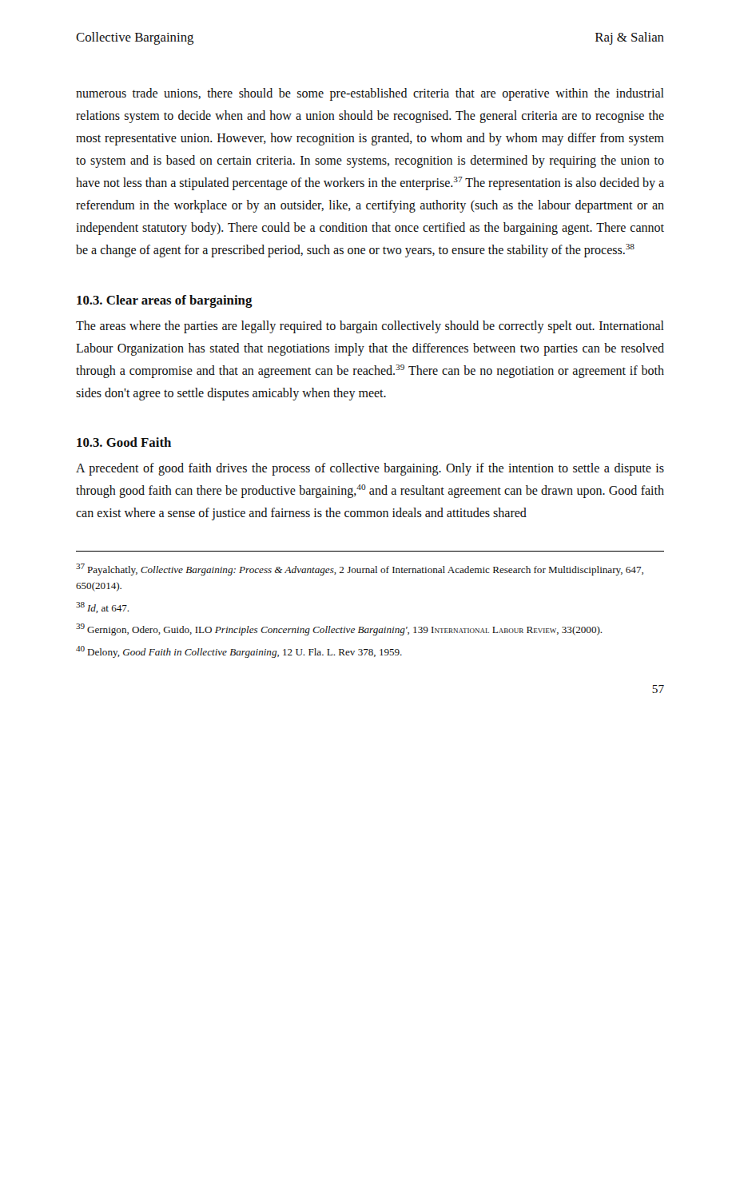Collective Bargaining Raj & Salian
numerous trade unions, there should be some pre-established criteria that are operative within the industrial relations system to decide when and how a union should be recognised. The general criteria are to recognise the most representative union. However, how recognition is granted, to whom and by whom may differ from system to system and is based on certain criteria. In some systems, recognition is determined by requiring the union to have not less than a stipulated percentage of the workers in the enterprise.37 The representation is also decided by a referendum in the workplace or by an outsider, like, a certifying authority (such as the labour department or an independent statutory body). There could be a condition that once certified as the bargaining agent. There cannot be a change of agent for a prescribed period, such as one or two years, to ensure the stability of the process.38
10.3. Clear areas of bargaining
The areas where the parties are legally required to bargain collectively should be correctly spelt out. International Labour Organization has stated that negotiations imply that the differences between two parties can be resolved through a compromise and that an agreement can be reached.39 There can be no negotiation or agreement if both sides don't agree to settle disputes amicably when they meet.
10.3. Good Faith
A precedent of good faith drives the process of collective bargaining. Only if the intention to settle a dispute is through good faith can there be productive bargaining,40 and a resultant agreement can be drawn upon. Good faith can exist where a sense of justice and fairness is the common ideals and attitudes shared
37 Payalchatly, Collective Bargaining: Process & Advantages, 2 Journal of International Academic Research for Multidisciplinary, 647, 650(2014).
38 Id, at 647.
39 Gernigon, Odero, Guido, ILO Principles Concerning Collective Bargaining', 139 International Labour Review, 33(2000).
40 Delony, Good Faith in Collective Bargaining, 12 U. Fla. L. Rev 378, 1959.
57